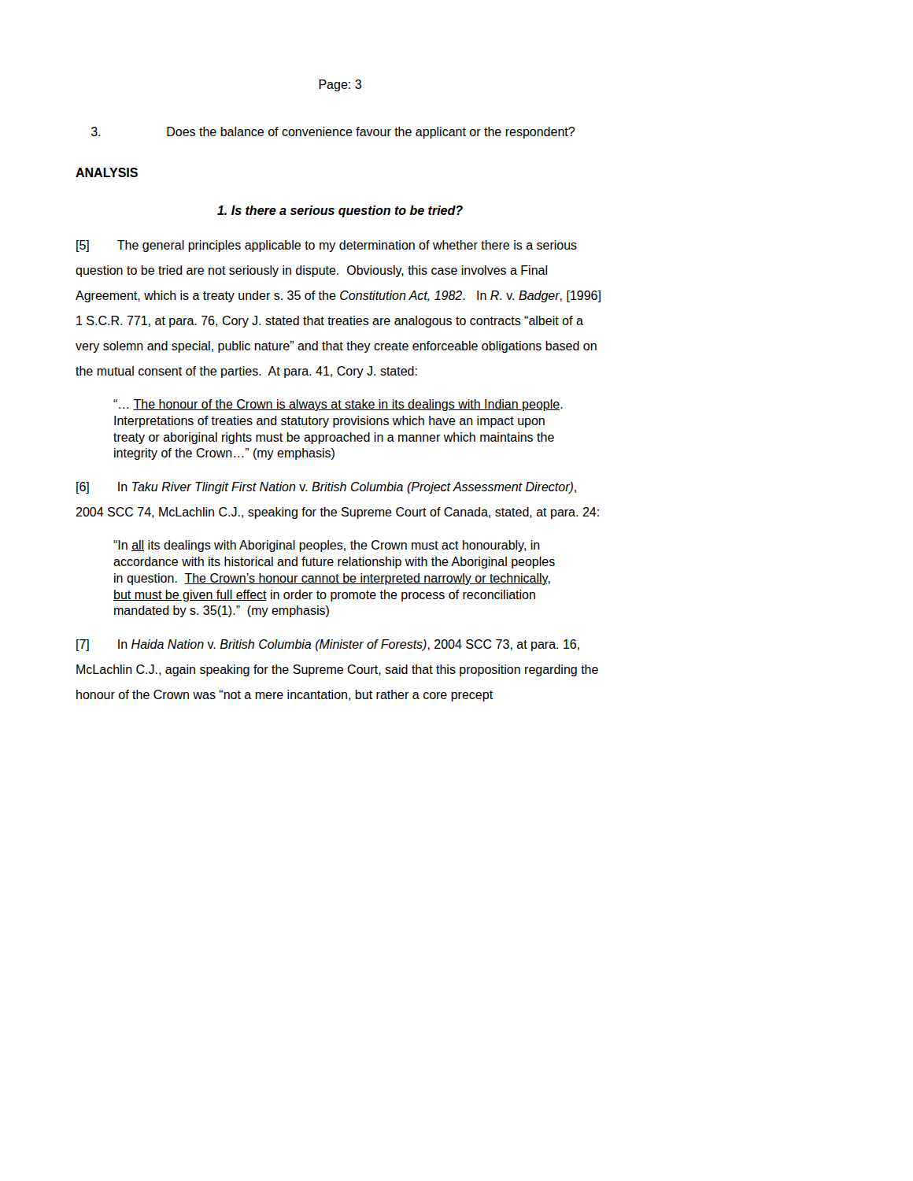Page: 3
3. Does the balance of convenience favour the applicant or the respondent?
ANALYSIS
1. Is there a serious question to be tried?
[5] The general principles applicable to my determination of whether there is a serious question to be tried are not seriously in dispute. Obviously, this case involves a Final Agreement, which is a treaty under s. 35 of the Constitution Act, 1982. In R. v. Badger, [1996] 1 S.C.R. 771, at para. 76, Cory J. stated that treaties are analogous to contracts “albeit of a very solemn and special, public nature” and that they create enforceable obligations based on the mutual consent of the parties. At para. 41, Cory J. stated:
“… The honour of the Crown is always at stake in its dealings with Indian people. Interpretations of treaties and statutory provisions which have an impact upon treaty or aboriginal rights must be approached in a manner which maintains the integrity of the Crown…” (my emphasis)
[6] In Taku River Tlingit First Nation v. British Columbia (Project Assessment Director), 2004 SCC 74, McLachlin C.J., speaking for the Supreme Court of Canada, stated, at para. 24:
“In all its dealings with Aboriginal peoples, the Crown must act honourably, in accordance with its historical and future relationship with the Aboriginal peoples in question. The Crown’s honour cannot be interpreted narrowly or technically, but must be given full effect in order to promote the process of reconciliation mandated by s. 35(1).” (my emphasis)
[7] In Haida Nation v. British Columbia (Minister of Forests), 2004 SCC 73, at para. 16, McLachlin C.J., again speaking for the Supreme Court, said that this proposition regarding the honour of the Crown was “not a mere incantation, but rather a core precept